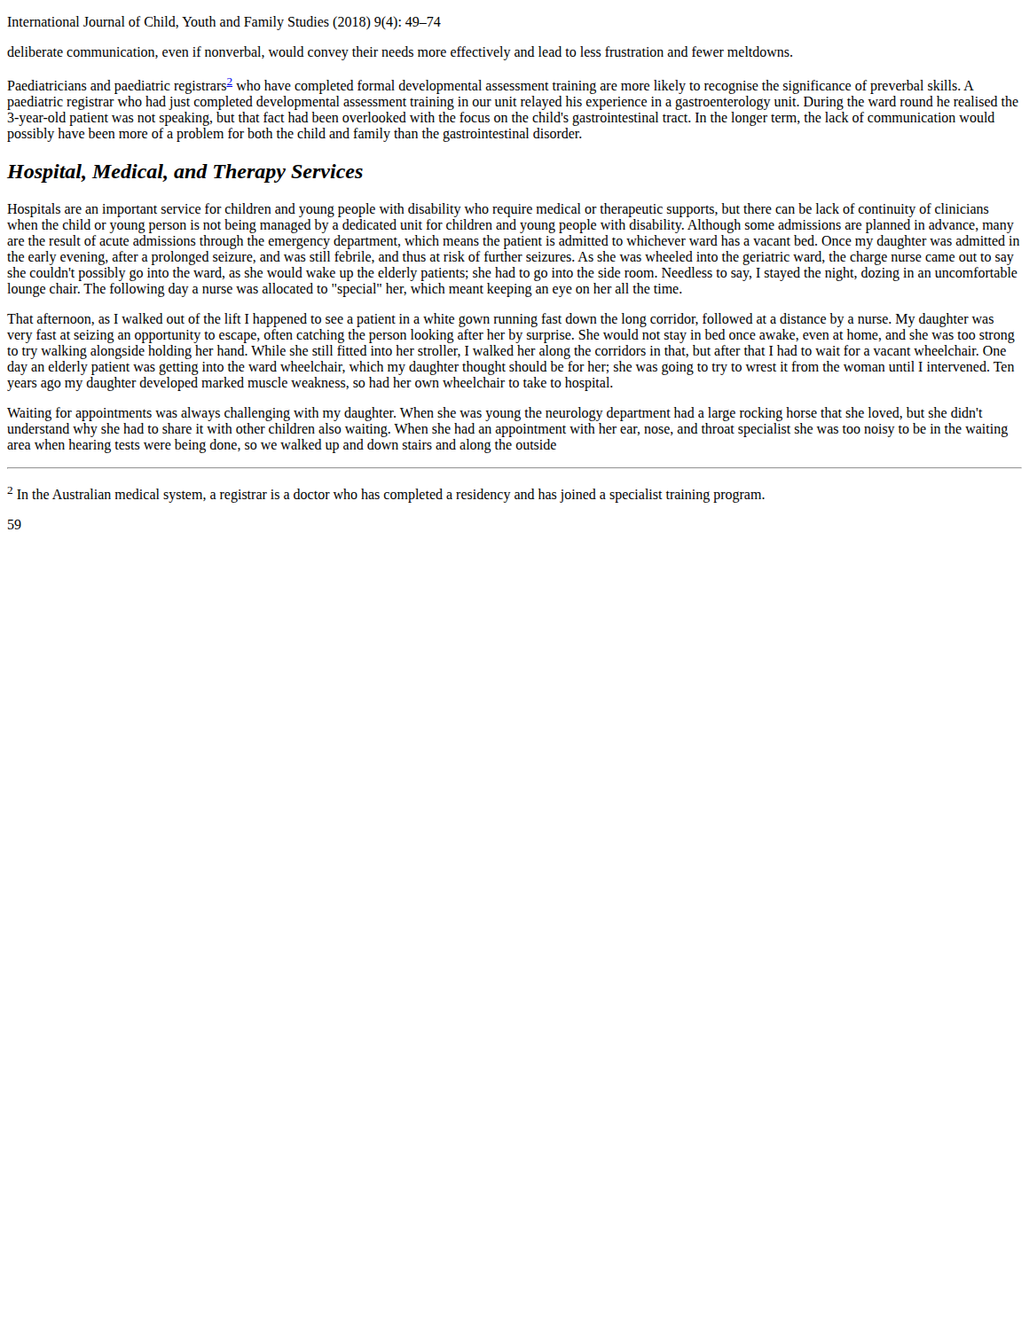International Journal of Child, Youth and Family Studies (2018) 9(4): 49–74
deliberate communication, even if nonverbal, would convey their needs more effectively and lead to less frustration and fewer meltdowns.
Paediatricians and paediatric registrars2 who have completed formal developmental assessment training are more likely to recognise the significance of preverbal skills. A paediatric registrar who had just completed developmental assessment training in our unit relayed his experience in a gastroenterology unit. During the ward round he realised the 3-year-old patient was not speaking, but that fact had been overlooked with the focus on the child's gastrointestinal tract. In the longer term, the lack of communication would possibly have been more of a problem for both the child and family than the gastrointestinal disorder.
Hospital, Medical, and Therapy Services
Hospitals are an important service for children and young people with disability who require medical or therapeutic supports, but there can be lack of continuity of clinicians when the child or young person is not being managed by a dedicated unit for children and young people with disability. Although some admissions are planned in advance, many are the result of acute admissions through the emergency department, which means the patient is admitted to whichever ward has a vacant bed. Once my daughter was admitted in the early evening, after a prolonged seizure, and was still febrile, and thus at risk of further seizures. As she was wheeled into the geriatric ward, the charge nurse came out to say she couldn't possibly go into the ward, as she would wake up the elderly patients; she had to go into the side room. Needless to say, I stayed the night, dozing in an uncomfortable lounge chair. The following day a nurse was allocated to "special" her, which meant keeping an eye on her all the time.
That afternoon, as I walked out of the lift I happened to see a patient in a white gown running fast down the long corridor, followed at a distance by a nurse. My daughter was very fast at seizing an opportunity to escape, often catching the person looking after her by surprise. She would not stay in bed once awake, even at home, and she was too strong to try walking alongside holding her hand. While she still fitted into her stroller, I walked her along the corridors in that, but after that I had to wait for a vacant wheelchair. One day an elderly patient was getting into the ward wheelchair, which my daughter thought should be for her; she was going to try to wrest it from the woman until I intervened. Ten years ago my daughter developed marked muscle weakness, so had her own wheelchair to take to hospital.
Waiting for appointments was always challenging with my daughter. When she was young the neurology department had a large rocking horse that she loved, but she didn't understand why she had to share it with other children also waiting. When she had an appointment with her ear, nose, and throat specialist she was too noisy to be in the waiting area when hearing tests were being done, so we walked up and down stairs and along the outside
2 In the Australian medical system, a registrar is a doctor who has completed a residency and has joined a specialist training program.
59